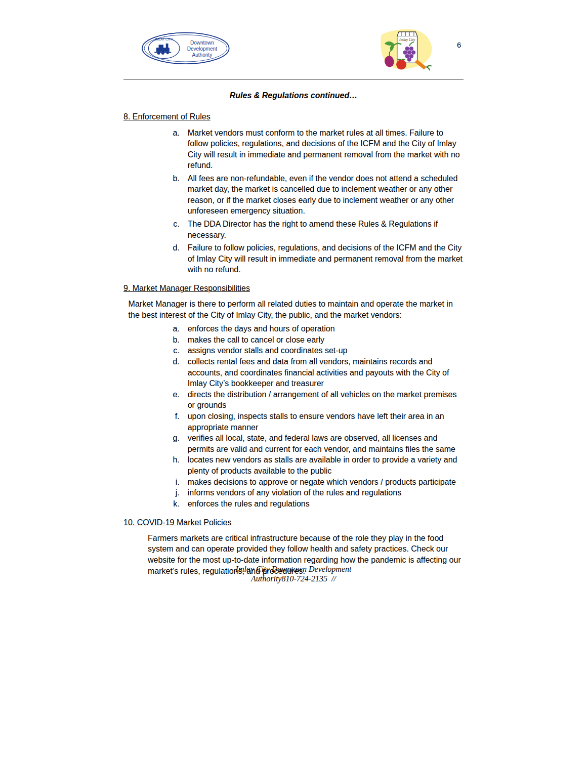IMLAY CITY Downtown Development Authority
Imlay City
6
Rules & Regulations continued…
8. Enforcement of Rules
Market vendors must conform to the market rules at all times. Failure to follow policies, regulations, and decisions of the ICFM and the City of Imlay City will result in immediate and permanent removal from the market with no refund.
All fees are non-refundable, even if the vendor does not attend a scheduled market day, the market is cancelled due to inclement weather or any other reason, or if the market closes early due to inclement weather or any other unforeseen emergency situation.
The DDA Director has the right to amend these Rules & Regulations if necessary.
Failure to follow policies, regulations, and decisions of the ICFM and the City of Imlay City will result in immediate and permanent removal from the market with no refund.
9. Market Manager Responsibilities
Market Manager is there to perform all related duties to maintain and operate the market in the best interest of the City of Imlay City, the public, and the market vendors:
enforces the days and hours of operation
makes the call to cancel or close early
assigns vendor stalls and coordinates set-up
collects rental fees and data from all vendors, maintains records and accounts, and coordinates financial activities and payouts with the City of Imlay City’s bookkeeper and treasurer
directs the distribution / arrangement of all vehicles on the market premises or grounds
upon closing, inspects stalls to ensure vendors have left their area in an appropriate manner
verifies all local, state, and federal laws are observed, all licenses and permits are valid and current for each vendor, and maintains files the same
locates new vendors as stalls are available in order to provide a variety and plenty of products available to the public
makes decisions to approve or negate which vendors / products participate
informs vendors of any violation of the rules and regulations
enforces the rules and regulations
10. COVID-19 Market Policies
Farmers markets are critical infrastructure because of the role they play in the food system and can operate provided they follow health and safety practices. Check our website for the most up-to-date information regarding how the pandemic is affecting our market’s rules, regulations, and procedures.
Imlay City Downtown Development
Authority810-724-2135 //